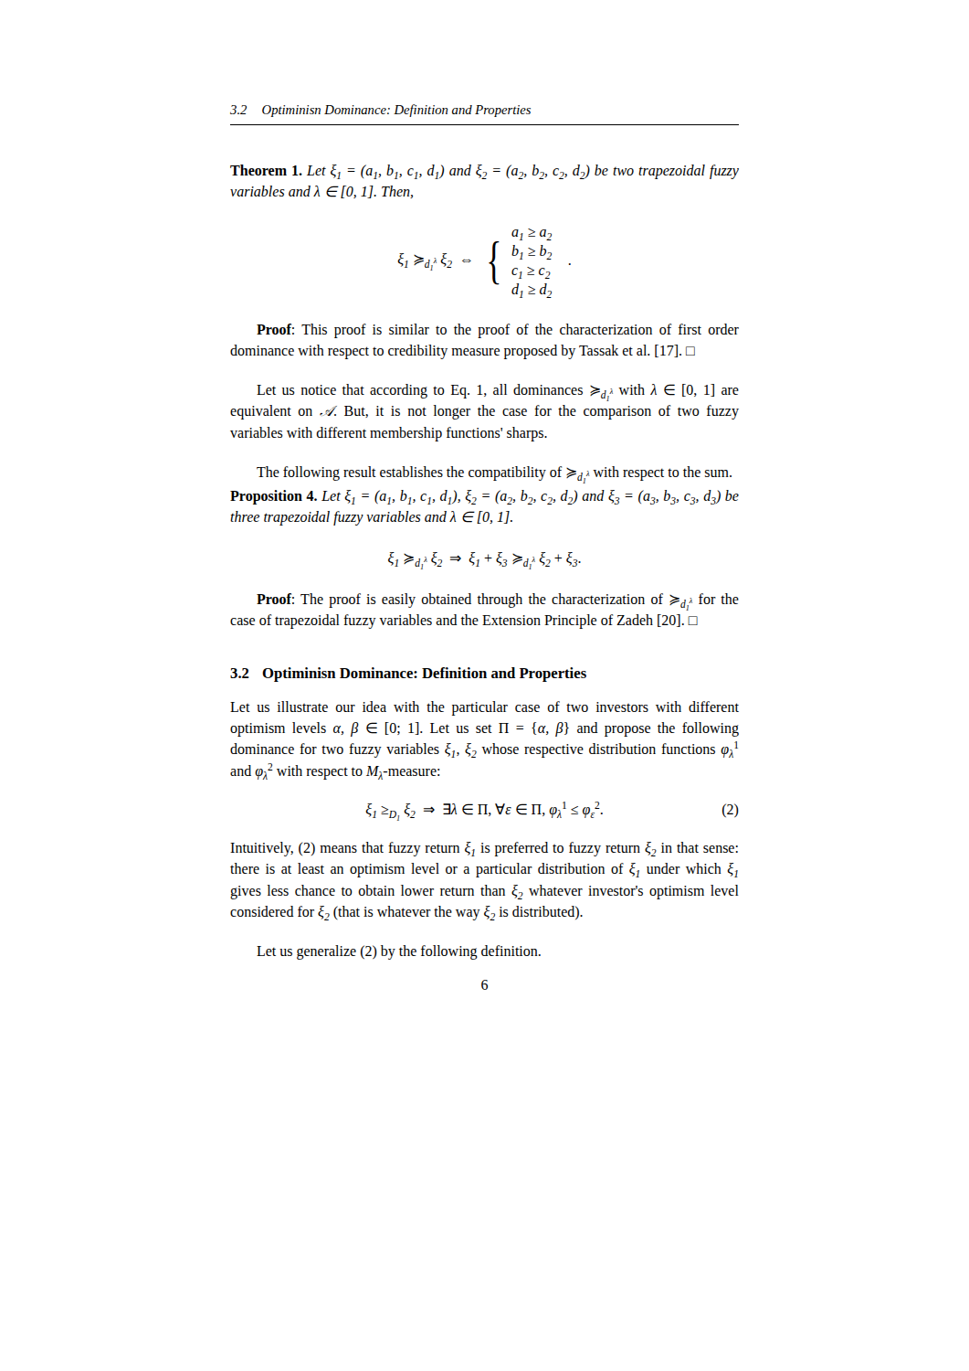3.2 Optiminisn Dominance: Definition and Properties
Theorem 1. Let ξ1 = (a1, b1, c1, d1) and ξ2 = (a2, b2, c2, d2) be two trapezoidal fuzzy variables and λ ∈ [0, 1]. Then,
ξ1 ≽d1λ ξ2 ⇔ {
a1 ≥ a2
b1 ≥ b2
c1 ≥ c2
d1 ≥ d2
.
Proof: This proof is similar to the proof of the characterization of first order dominance with respect to credibility measure proposed by Tassak et al. [17]. □
Let us notice that according to Eq. 1, all dominances ≽d1λ with λ ∈ [0, 1] are equivalent on 𝒜. But, it is not longer the case for the comparison of two fuzzy variables with different membership functions' sharps.
The following result establishes the compatibility of ≽d1λ with respect to the sum.
Proposition 4. Let ξ1 = (a1, b1, c1, d1), ξ2 = (a2, b2, c2, d2) and ξ3 = (a3, b3, c3, d3) be three trapezoidal fuzzy variables and λ ∈ [0, 1].
ξ1 ≽d1λ ξ2 ⇒ ξ1 + ξ3 ≽d1λ ξ2 + ξ3.
Proof: The proof is easily obtained through the characterization of ≽d1λ for the case of trapezoidal fuzzy variables and the Extension Principle of Zadeh [20]. □
3.2 Optiminisn Dominance: Definition and Properties
Let us illustrate our idea with the particular case of two investors with different optimism levels α, β ∈ [0; 1]. Let us set Π = {α, β} and propose the following dominance for two fuzzy variables ξ1, ξ2 whose respective distribution functions φλ1 and φλ2 with respect to Mλ-measure:
ξ1 ≥D1 ξ2 ⇒ ∃λ ∈ Π, ∀ε ∈ Π, φλ1 ≤ φε2.
(2)
Intuitively, (2) means that fuzzy return ξ1 is preferred to fuzzy return ξ2 in that sense: there is at least an optimism level or a particular distribution of ξ1 under which ξ1 gives less chance to obtain lower return than ξ2 whatever investor's optimism level considered for ξ2 (that is whatever the way ξ2 is distributed).
Let us generalize (2) by the following definition.
6